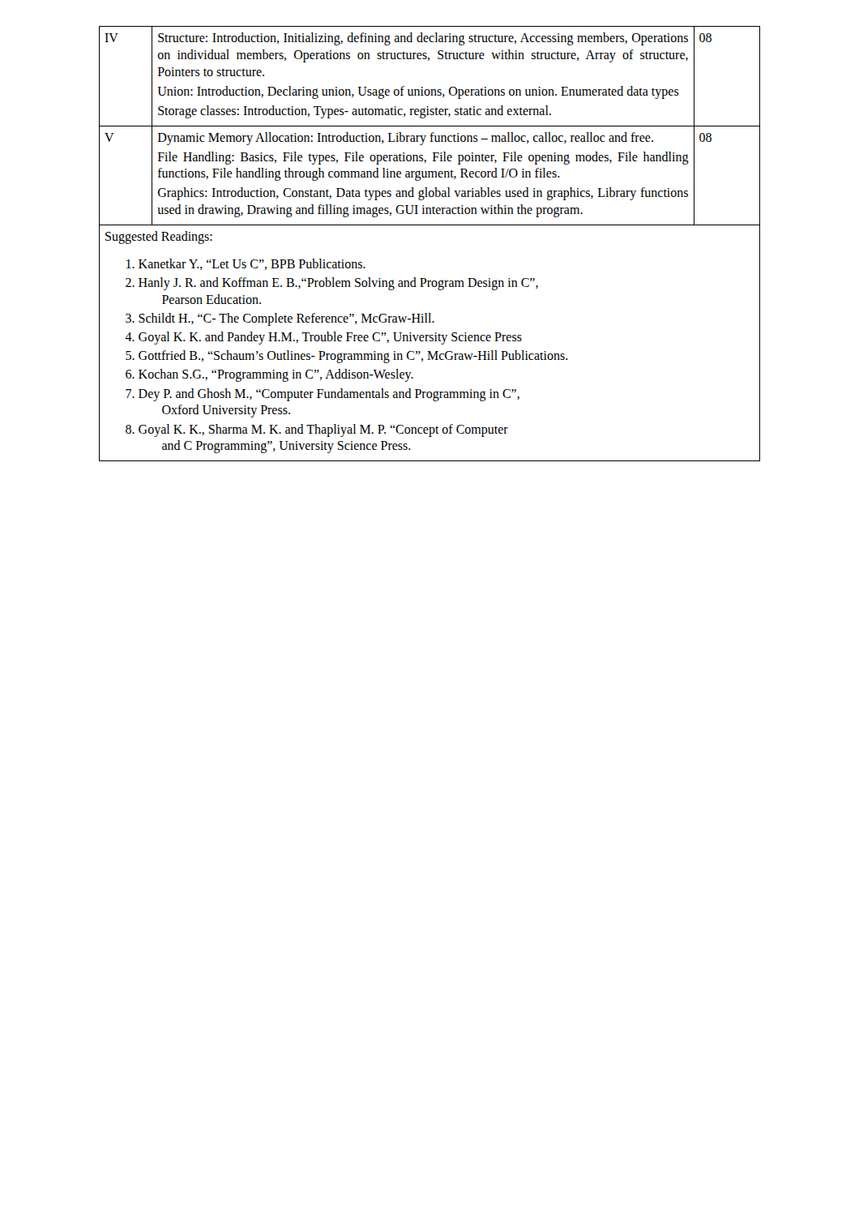| IV | Structure: Introduction, Initializing, defining and declaring structure, Accessing members, Operations on individual members, Operations on structures, Structure within structure, Array of structure, Pointers to structure. Union: Introduction, Declaring union, Usage of unions, Operations on union. Enumerated data types Storage classes: Introduction, Types- automatic, register, static and external. | 08 |
| V | Dynamic Memory Allocation: Introduction, Library functions – malloc, calloc, realloc and free. File Handling: Basics, File types, File operations, File pointer, File opening modes, File handling functions, File handling through command line argument, Record I/O in files. Graphics: Introduction, Constant, Data types and global variables used in graphics, Library functions used in drawing, Drawing and filling images, GUI interaction within the program. | 08 |
| Suggested Readings: Kanetkar Y., “Let Us C”, BPB Publications. Hanly J. R. and Koffman E. B.,“Problem Solving and Program Design in C”, Pearson Education. Schildt H., “C- The Complete Reference”, McGraw-Hill. Goyal K. K. and Pandey H.M., Trouble Free C”, University Science Press Gottfried B., “Schaum’s Outlines- Programming in C”, McGraw-Hill Publications. Kochan S.G., “Programming in C”, Addison-Wesley. Dey P. and Ghosh M., “Computer Fundamentals and Programming in C”, Oxford University Press. Goyal K. K., Sharma M. K. and Thapliyal M. P. “Concept of Computer and C Programming”, University Science Press. |